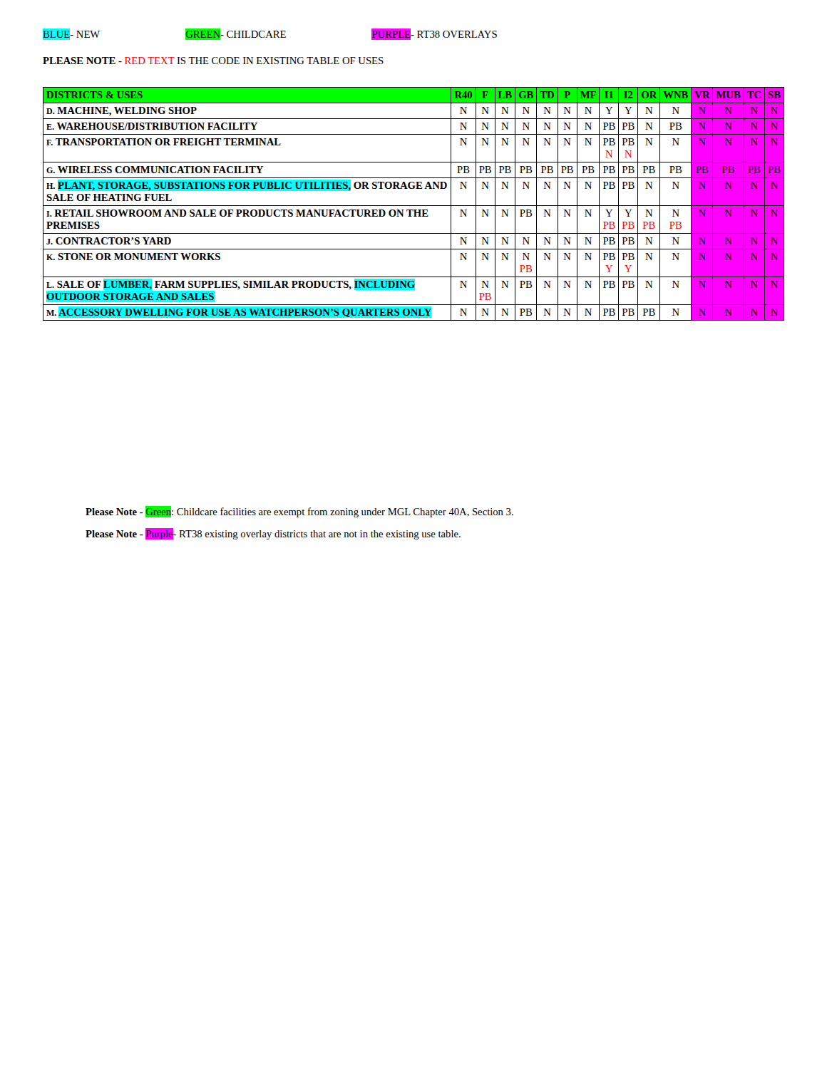BLUE- NEW
GREEN- CHILDCARE
PURPLE- RT38 OVERLAYS
PLEASE NOTE - RED TEXT IS THE CODE IN EXISTING TABLE OF USES
| DISTRICTS & USES | R40 | F | LB | GB | TD | P | MF | I1 | I2 | OR | WNB | VR | MUB | TC | SB |
| --- | --- | --- | --- | --- | --- | --- | --- | --- | --- | --- | --- | --- | --- | --- | --- |
| D. MACHINE, WELDING SHOP | N | N | N | N | N | N | N | Y | Y | N | N | N | N | N | N |
| E. WAREHOUSE/DISTRIBUTION FACILITY | N | N | N | N | N | N | N | PB | PB | N | PB | N | N | N | N |
| F. TRANSPORTATION OR FREIGHT TERMINAL | N | N | N | N | N | N | N | PB N | PB N | N | N | N | N | N | N |
| G. WIRELESS COMMUNICATION FACILITY | PB | PB | PB | PB | PB | PB | PB | PB | PB | PB | PB | PB | PB | PB | PB |
| H. PLANT, STORAGE, SUBSTATIONS FOR PUBLIC UTILITIES, OR STORAGE AND SALE OF HEATING FUEL | N | N | N | N | N | N | N | PB | PB | N | N | N | N | N | N |
| I. RETAIL SHOWROOM AND SALE OF PRODUCTS MANUFACTURED ON THE PREMISES | N | N | N | PB | N | N | N | Y PB | Y PB | N PB | N PB | N | N | N | N |
| J. CONTRACTOR’S YARD | N | N | N | N | N | N | N | PB | PB | N | N | N | N | N | N |
| K. STONE OR MONUMENT WORKS | N | N | N | N PB | N | N | N | PB Y | PB Y | N | N | N | N | N | N |
| L. SALE OF LUMBER, FARM SUPPLIES, SIMILAR PRODUCTS, INCLUDING OUTDOOR STORAGE AND SALES | N | N PB | N | PB | N | N | N | PB | PB | N | N | N | N | N | N |
| M. ACCESSORY DWELLING FOR USE AS WATCHPERSON’S QUARTERS ONLY | N | N | N | PB | N | N | N | PB | PB | PB | N | N | N | N | N |
Please Note - Green: Childcare facilities are exempt from zoning under MGL Chapter 40A, Section 3.
Please Note - Purple- RT38 existing overlay districts that are not in the existing use table.